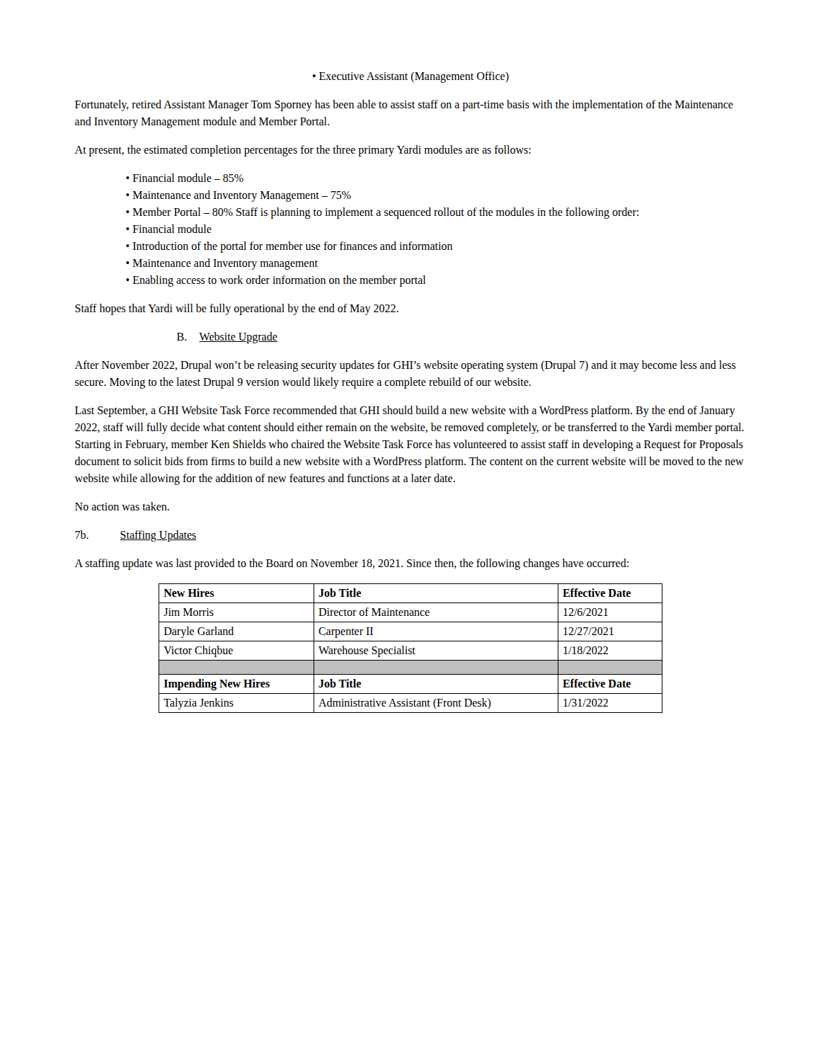• Executive Assistant (Management Office)
Fortunately, retired Assistant Manager Tom Sporney has been able to assist staff on a part-time basis with the implementation of the Maintenance and Inventory Management module and Member Portal.
At present, the estimated completion percentages for the three primary Yardi modules are as follows:
Financial module – 85%
Maintenance and Inventory Management – 75%
Member Portal – 80% Staff is planning to implement a sequenced rollout of the modules in the following order:
Financial module
Introduction of the portal for member use for finances and information
Maintenance and Inventory management
Enabling access to work order information on the member portal
Staff hopes that Yardi will be fully operational by the end of May 2022.
B. Website Upgrade
After November 2022, Drupal won’t be releasing security updates for GHI’s website operating system (Drupal 7) and it may become less and less secure. Moving to the latest Drupal 9 version would likely require a complete rebuild of our website.
Last September, a GHI Website Task Force recommended that GHI should build a new website with a WordPress platform. By the end of January 2022, staff will fully decide what content should either remain on the website, be removed completely, or be transferred to the Yardi member portal. Starting in February, member Ken Shields who chaired the Website Task Force has volunteered to assist staff in developing a Request for Proposals document to solicit bids from firms to build a new website with a WordPress platform. The content on the current website will be moved to the new website while allowing for the addition of new features and functions at a later date.
No action was taken.
7b. Staffing Updates
A staffing update was last provided to the Board on November 18, 2021. Since then, the following changes have occurred:
| New Hires | Job Title | Effective Date |
| --- | --- | --- |
| Jim Morris | Director of Maintenance | 12/6/2021 |
| Daryle Garland | Carpenter II | 12/27/2021 |
| Victor Chiqbue | Warehouse Specialist | 1/18/2022 |
| Impending New Hires | Job Title | Effective Date |
| Talyzia Jenkins | Administrative Assistant (Front Desk) | 1/31/2022 |